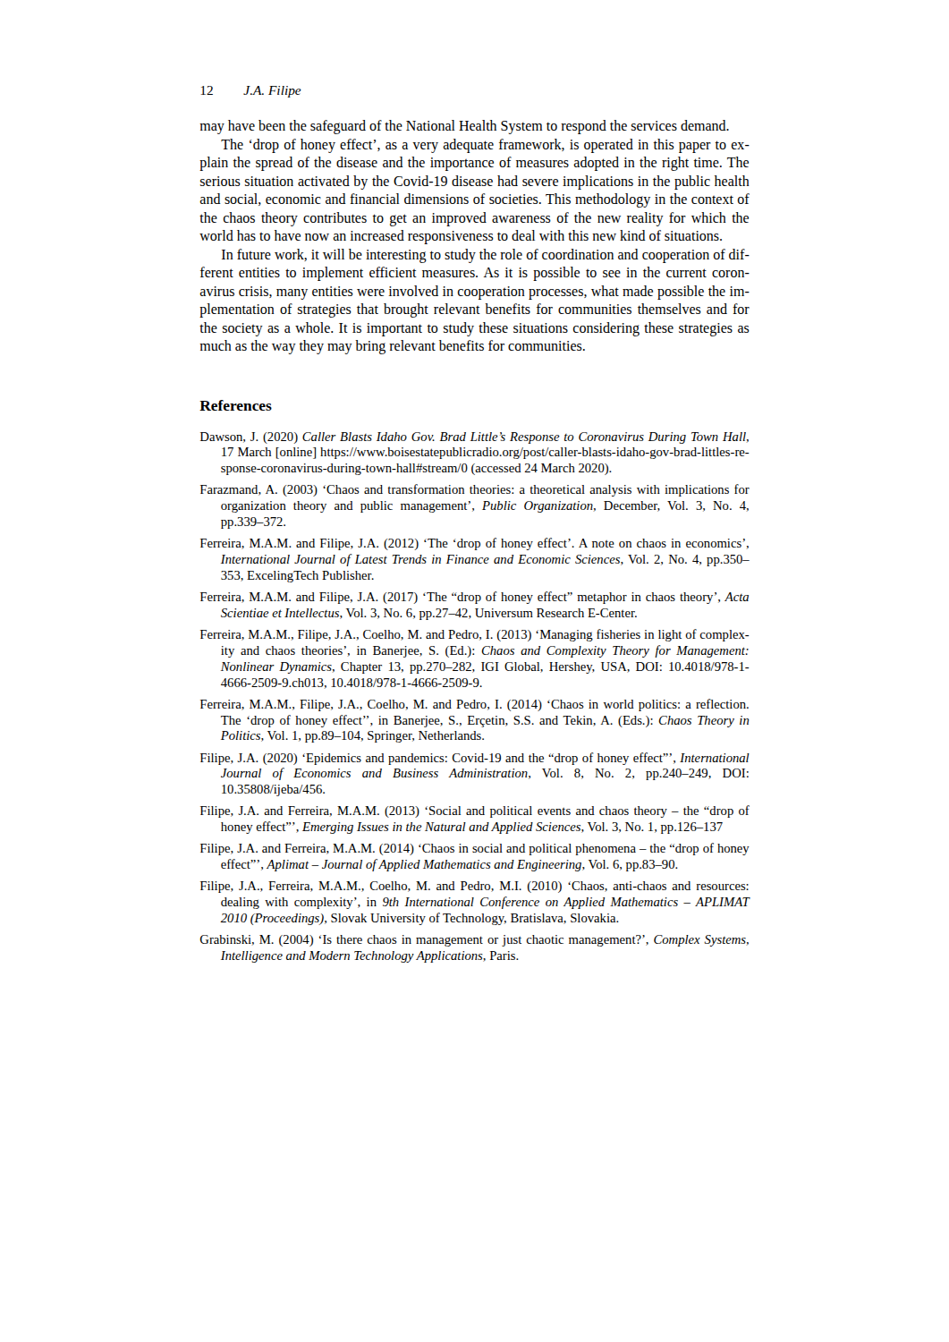12 J.A. Filipe
may have been the safeguard of the National Health System to respond the services demand.
The ‘drop of honey effect’, as a very adequate framework, is operated in this paper to explain the spread of the disease and the importance of measures adopted in the right time. The serious situation activated by the Covid-19 disease had severe implications in the public health and social, economic and financial dimensions of societies. This methodology in the context of the chaos theory contributes to get an improved awareness of the new reality for which the world has to have now an increased responsiveness to deal with this new kind of situations.
In future work, it will be interesting to study the role of coordination and cooperation of different entities to implement efficient measures. As it is possible to see in the current coronavirus crisis, many entities were involved in cooperation processes, what made possible the implementation of strategies that brought relevant benefits for communities themselves and for the society as a whole. It is important to study these situations considering these strategies as much as the way they may bring relevant benefits for communities.
References
Dawson, J. (2020) Caller Blasts Idaho Gov. Brad Little’s Response to Coronavirus During Town Hall, 17 March [online] https://www.boisestatepublicradio.org/post/caller-blasts-idaho-gov-brad-littles-response-coronavirus-during-town-hall#stream/0 (accessed 24 March 2020).
Farazmand, A. (2003) ‘Chaos and transformation theories: a theoretical analysis with implications for organization theory and public management’, Public Organization, December, Vol. 3, No. 4, pp.339–372.
Ferreira, M.A.M. and Filipe, J.A. (2012) ‘The ‘drop of honey effect’. A note on chaos in economics’, International Journal of Latest Trends in Finance and Economic Sciences, Vol. 2, No. 4, pp.350–353, ExcelingTech Publisher.
Ferreira, M.A.M. and Filipe, J.A. (2017) ‘The “drop of honey effect” metaphor in chaos theory’, Acta Scientiae et Intellectus, Vol. 3, No. 6, pp.27–42, Universum Research E-Center.
Ferreira, M.A.M., Filipe, J.A., Coelho, M. and Pedro, I. (2013) ‘Managing fisheries in light of complexity and chaos theories’, in Banerjee, S. (Ed.): Chaos and Complexity Theory for Management: Nonlinear Dynamics, Chapter 13, pp.270–282, IGI Global, Hershey, USA, DOI: 10.4018/978-1-4666-2509-9.ch013, 10.4018/978-1-4666-2509-9.
Ferreira, M.A.M., Filipe, J.A., Coelho, M. and Pedro, I. (2014) ‘Chaos in world politics: a reflection. The ‘drop of honey effect’’, in Banerjee, S., Erçetin, S.S. and Tekin, A. (Eds.): Chaos Theory in Politics, Vol. 1, pp.89–104, Springer, Netherlands.
Filipe, J.A. (2020) ‘Epidemics and pandemics: Covid-19 and the “drop of honey effect”’, International Journal of Economics and Business Administration, Vol. 8, No. 2, pp.240–249, DOI: 10.35808/ijeba/456.
Filipe, J.A. and Ferreira, M.A.M. (2013) ‘Social and political events and chaos theory – the “drop of honey effect”’, Emerging Issues in the Natural and Applied Sciences, Vol. 3, No. 1, pp.126–137
Filipe, J.A. and Ferreira, M.A.M. (2014) ‘Chaos in social and political phenomena – the “drop of honey effect”’, Aplimat – Journal of Applied Mathematics and Engineering, Vol. 6, pp.83–90.
Filipe, J.A., Ferreira, M.A.M., Coelho, M. and Pedro, M.I. (2010) ‘Chaos, anti-chaos and resources: dealing with complexity’, in 9th International Conference on Applied Mathematics – APLIMAT 2010 (Proceedings), Slovak University of Technology, Bratislava, Slovakia.
Grabinski, M. (2004) ‘Is there chaos in management or just chaotic management?’, Complex Systems, Intelligence and Modern Technology Applications, Paris.